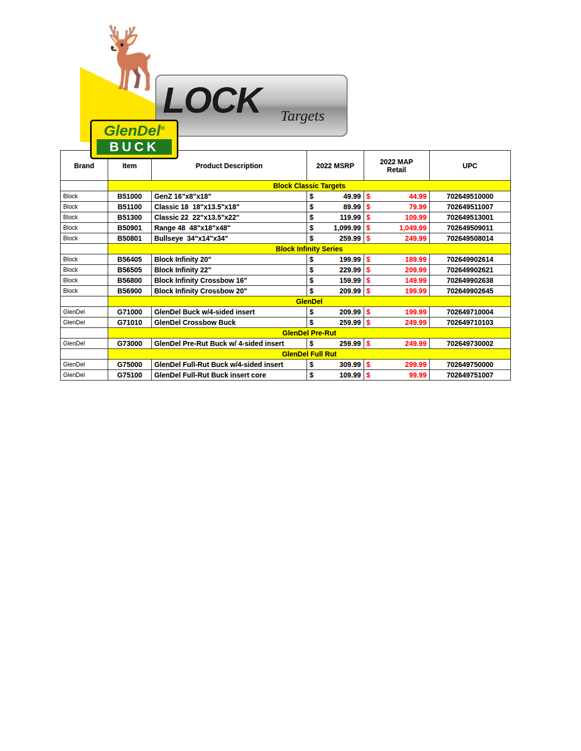🦌
LOCK
Targets
GlenDel® BUCK
| Brand | Item | Product Description | 2022 MSRP | 2022 MAP Retail | UPC |
| --- | --- | --- | --- | --- | --- |
| | Block Classic Targets |
| Block | B51000 | GenZ 16"x8"x18" | $ 49.99 | $ 44.99 | 702649510000 |
| Block | B51100 | Classic 18 18"x13.5"x18" | $ 89.99 | $ 79.99 | 702649511007 |
| Block | B51300 | Classic 22 22"x13.5"x22" | $ 119.99 | $ 109.99 | 702649513001 |
| Block | B50901 | Range 48 48"x18"x48" | $ 1,099.99 | $ 1,049.99 | 702649509011 |
| Block | B50801 | Bullseye 34"x14"x34" | $ 259.99 | $ 249.99 | 702649508014 |
| | Block Infinity Series |
| Block | B56405 | Block Infinity 20" | $ 199.99 | $ 189.99 | 702649902614 |
| Block | B56505 | Block Infinity 22" | $ 229.99 | $ 209.99 | 702649902621 |
| Block | B56800 | Block Infinity Crossbow 16" | $ 159.99 | $ 149.99 | 702649902638 |
| Block | B56900 | Block Infinity Crossbow 20" | $ 209.99 | $ 199.99 | 702649902645 |
| | GlenDel |
| GlenDel | G71000 | GlenDel Buck w/4-sided insert | $ 209.99 | $ 199.99 | 702649710004 |
| GlenDel | G71010 | GlenDel Crossbow Buck | $ 259.99 | $ 249.99 | 702649710103 |
| | GlenDel Pre-Rut |
| GlenDel | G73000 | GlenDel Pre-Rut Buck w/ 4-sided insert | $ 259.99 | $ 249.99 | 702649730002 |
| | GlenDel Full Rut |
| GlenDel | G75000 | GlenDel Full-Rut Buck w/4-sided insert | $ 309.99 | $ 299.99 | 702649750000 |
| GlenDel | G75100 | GlenDel Full-Rut Buck insert core | $ 109.99 | $ 99.99 | 702649751007 |